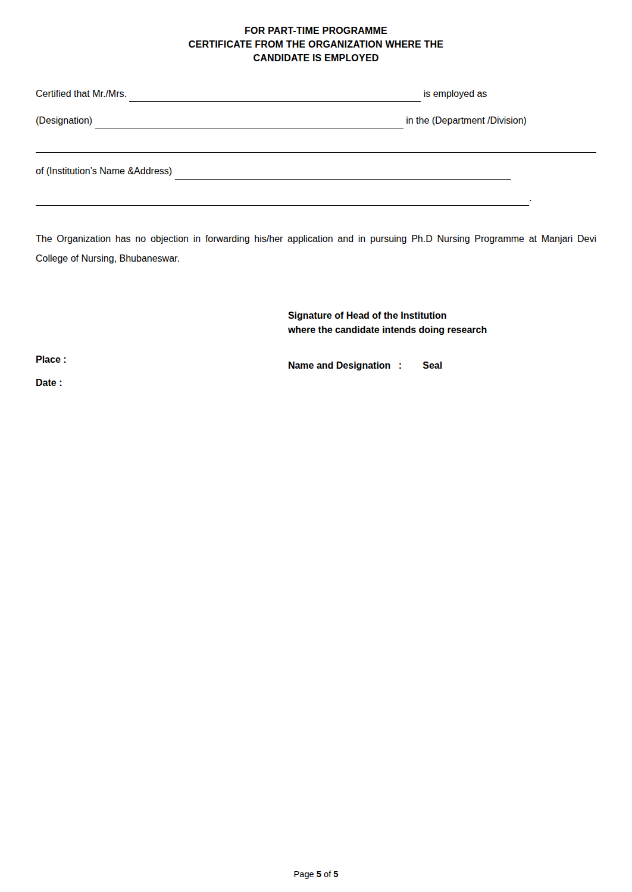FOR PART-TIME PROGRAMME
CERTIFICATE FROM THE ORGANIZATION WHERE THE
CANDIDATE IS EMPLOYED
Certified that Mr./Mrs. is employed as
(Designation) in the (Department /Division)
of (Institution’s Name &Address)
.
The Organization has no objection in forwarding his/her application and in pursuing Ph.D Nursing Programme at Manjari Devi College of Nursing, Bhubaneswar.
Signature of Head of the Institution
where the candidate intends doing research
Name and Designation :Seal
Place :
Date :
Page 5 of 5